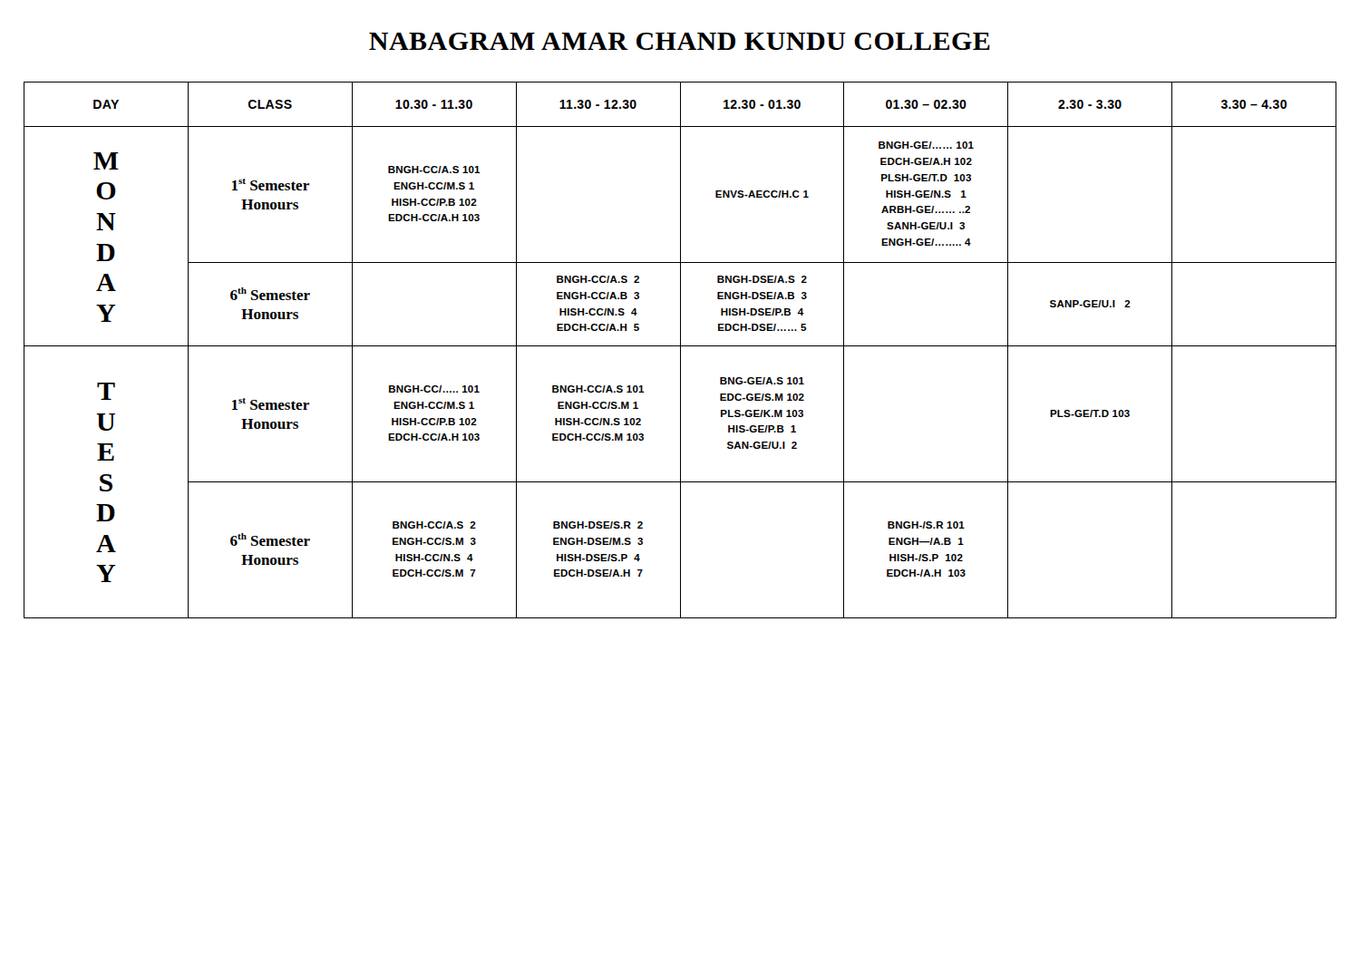NABAGRAM AMAR CHAND KUNDU COLLEGE
| DAY | CLASS | 10.30 - 11.30 | 11.30 - 12.30 | 12.30 - 01.30 | 01.30 – 02.30 | 2.30 - 3.30 | 3.30 – 4.30 |
| --- | --- | --- | --- | --- | --- | --- | --- |
| M O N D A Y | 1 st Semester Honours | BNGH-CC/A.S 101 ENGH-CC/M.S 1 HISH-CC/P.B 102 EDCH-CC/A.H 103 | | ENVS-AECC/H.C 1 | BNGH-GE/…… 101 EDCH-GE/A.H 102 PLSH-GE/T.D 103 HISH-GE/N.S 1 ARBH-GE/…… ..2 SANH-GE/U.I 3 ENGH-GE/…….. 4 | | |
| 6 th Semester Honours | | BNGH-CC/A.S 2 ENGH-CC/A.B 3 HISH-CC/N.S 4 EDCH-CC/A.H 5 | BNGH-DSE/A.S 2 ENGH-DSE/A.B 3 HISH-DSE/P.B 4 EDCH-DSE/…… 5 | | SANP-GE/U.I 2 | |
| T U E S D A Y | 1 st Semester Honours | BNGH-CC/….. 101 ENGH-CC/M.S 1 HISH-CC/P.B 102 EDCH-CC/A.H 103 | BNGH-CC/A.S 101 ENGH-CC/S.M 1 HISH-CC/N.S 102 EDCH-CC/S.M 103 | BNG-GE/A.S 101 EDC-GE/S.M 102 PLS-GE/K.M 103 HIS-GE/P.B 1 SAN-GE/U.I 2 | | PLS-GE/T.D 103 | |
| 6 th Semester Honours | BNGH-CC/A.S 2 ENGH-CC/S.M 3 HISH-CC/N.S 4 EDCH-CC/S.M 7 | BNGH-DSE/S.R 2 ENGH-DSE/M.S 3 HISH-DSE/S.P 4 EDCH-DSE/A.H 7 | | BNGH-/S.R 101 ENGH—/A.B 1 HISH-/S.P 102 EDCH-/A.H 103 | | |